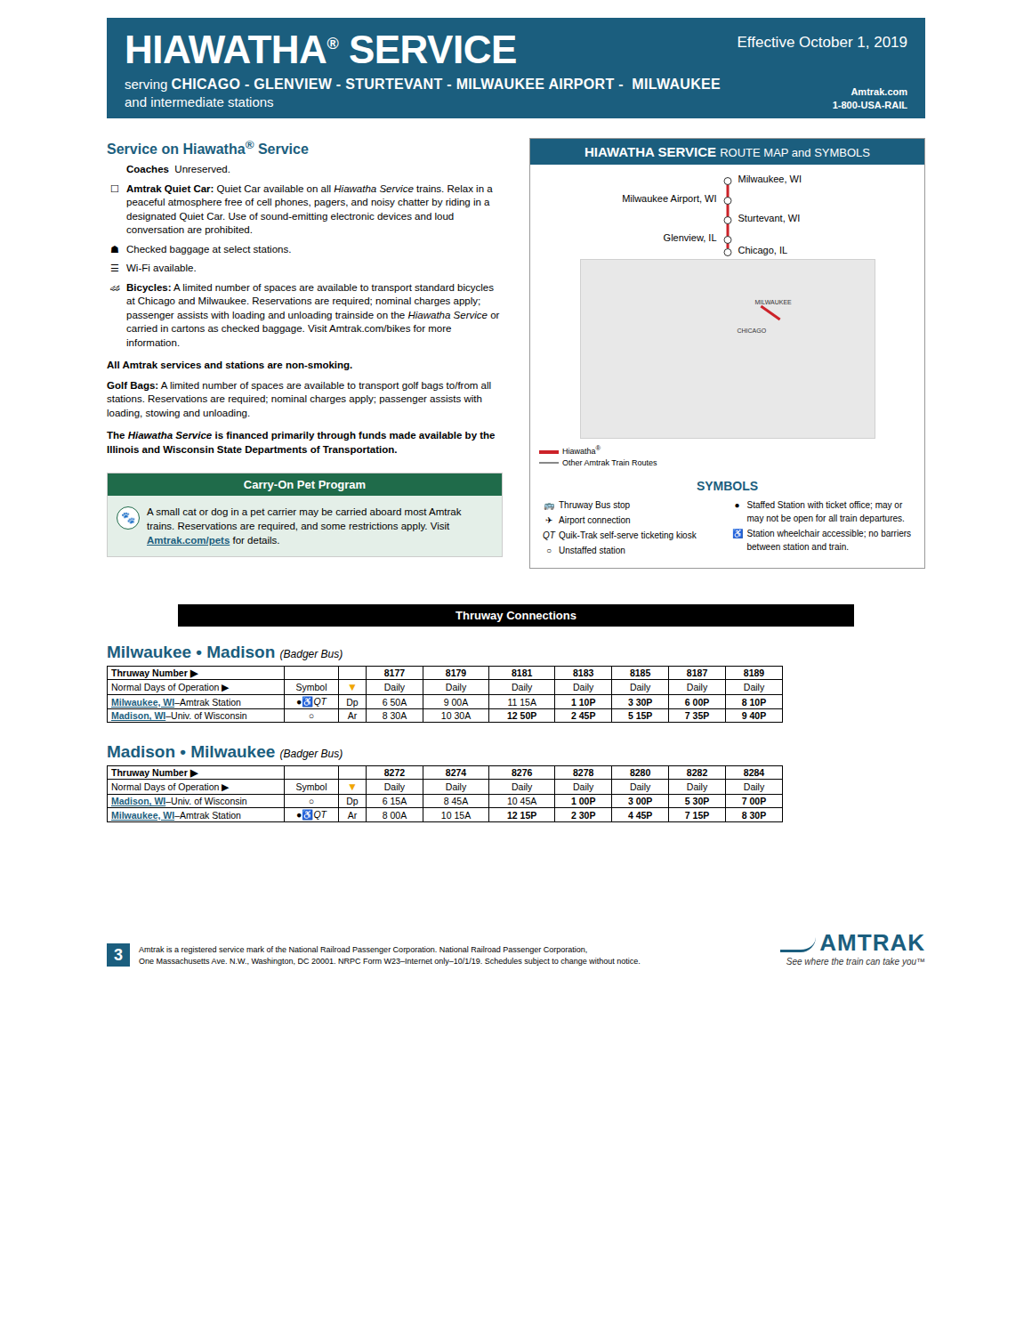Effective October 1, 2019
HIAWATHA® SERVICE
serving CHICAGO - GLENVIEW - STURTEVANT - MILWAUKEE AIRPORT - MILWAUKEE
and intermediate stations
Amtrak.com
1-800-USA-RAIL
Service on Hiawatha® Service
Coaches Unreserved.
☐Amtrak Quiet Car: Quiet Car available on all Hiawatha Service trains. Relax in a peaceful atmosphere free of cell phones, pagers, and noisy chatter by riding in a designated Quiet Car. Use of sound-emitting electronic devices and loud conversation are prohibited.
☗Checked baggage at select stations.
☰Wi-Fi available.
🏎Bicycles: A limited number of spaces are available to transport standard bicycles at Chicago and Milwaukee. Reservations are required; nominal charges apply; passenger assists with loading and unloading trainside on the Hiawatha Service or carried in cartons as checked baggage. Visit Amtrak.com/bikes for more information.
All Amtrak services and stations are non-smoking.
Golf Bags: A limited number of spaces are available to transport golf bags to/from all stations. Reservations are required; nominal charges apply; passenger assists with loading, stowing and unloading.
The Hiawatha Service is financed primarily through funds made available by the Illinois and Wisconsin State Departments of Transportation.
Carry-On Pet Program
🐾
A small cat or dog in a pet carrier may be carried aboard most Amtrak trains. Reservations are required, and some restrictions apply. Visit Amtrak.com/pets for details.
HIAWATHA SERVICE ROUTE MAP and SYMBOLS
Milwaukee, WI
Milwaukee Airport, WI
Sturtevant, WI
Glenview, IL
Chicago, IL
MILWAUKEE
CHICAGO
Hiawatha®
Other Amtrak Train Routes
SYMBOLS
🚌
Thruway Bus stop
✈
Airport connection
QT
Quik-Trak self-serve ticketing kiosk
○
Unstaffed station
●
Staffed Station with ticket office; may or may not be open for all train departures.
♿
Station wheelchair accessible; no barriers between station and train.
Thruway Connections
Milwaukee • Madison (Badger Bus)
| Thruway Number ▶ | | | 8177 | 8179 | 8181 | 8183 | 8185 | 8187 | 8189 |
| --- | --- | --- | --- | --- | --- | --- | --- | --- | --- |
| Normal Days of Operation ▶ | Symbol | ▼ | Daily | Daily | Daily | Daily | Daily | Daily | Daily |
| Milwaukee, WI –Amtrak Station | ●♿ QT | Dp | 6 50A | 9 00A | 11 15A | 1 10P | 3 30P | 6 00P | 8 10P |
| Madison, WI –Univ. of Wisconsin | ○ | Ar | 8 30A | 10 30A | 12 50P | 2 45P | 5 15P | 7 35P | 9 40P |
Madison • Milwaukee (Badger Bus)
| Thruway Number ▶ | | | 8272 | 8274 | 8276 | 8278 | 8280 | 8282 | 8284 |
| --- | --- | --- | --- | --- | --- | --- | --- | --- | --- |
| Normal Days of Operation ▶ | Symbol | ▼ | Daily | Daily | Daily | Daily | Daily | Daily | Daily |
| Madison, WI –Univ. of Wisconsin | ○ | Dp | 6 15A | 8 45A | 10 45A | 1 00P | 3 00P | 5 30P | 7 00P |
| Milwaukee, WI –Amtrak Station | ●♿ QT | Ar | 8 00A | 10 15A | 12 15P | 2 30P | 4 45P | 7 15P | 8 30P |
3
Amtrak is a registered service mark of the National Railroad Passenger Corporation. National Railroad Passenger Corporation,
One Massachusetts Ave. N.W., Washington, DC 20001. NRPC Form W23–Internet only–10/1/19. Schedules subject to change without notice.
AMTRAK
See where the train can take you™